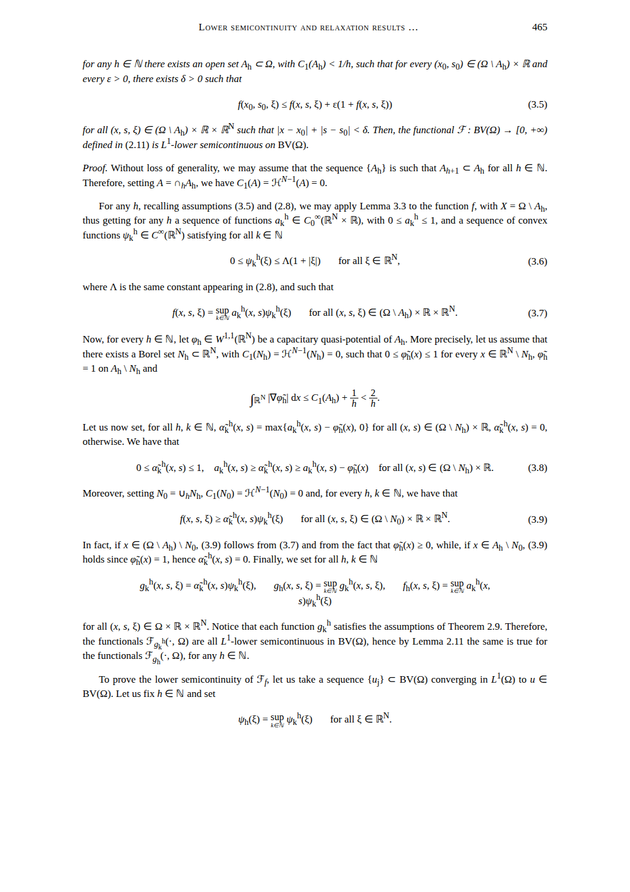Lower semicontinuity and relaxation results … 465
for any h ∈ ℕ there exists an open set Ah ⊂ Ω, with C1(Ah) < 1/h, such that for every (x0, s0) ∈ (Ω \ Ah) × ℝ and every ε > 0, there exists δ > 0 such that
f(x0, s0, ξ) ≤ f(x, s, ξ) + ε(1 + f(x, s, ξ)) (3.5)
for all (x, s, ξ) ∈ (Ω \ Ah) × ℝ × ℝN such that |x − x0| + |s − s0| < δ. Then, the functional ℱ : BV(Ω) → [0, +∞) defined in (2.11) is L1-lower semicontinuous on BV(Ω).
Proof. Without loss of generality, we may assume that the sequence {Ah} is such that Ah+1 ⊂ Ah for all h ∈ ℕ. Therefore, setting A = ∩hAh, we have C1(A) = ℋN−1(A) = 0.
For any h, recalling assumptions (3.5) and (2.8), we may apply Lemma 3.3 to the function f, with X = Ω \ Ah, thus getting for any h a sequence of functions akh ∈ C0∞(ℝN × ℝ), with 0 ≤ akh ≤ 1, and a sequence of convex functions ψkh ∈ C∞(ℝN) satisfying for all k ∈ ℕ
0 ≤ ψkh(ξ) ≤ Λ(1 + |ξ|) for all ξ ∈ ℝN, (3.6)
where Λ is the same constant appearing in (2.8), and such that
f(x, s, ξ) = supk∈ℕ akh(x, s)ψkh(ξ) for all (x, s, ξ) ∈ (Ω \ Ah) × ℝ × ℝN. (3.7)
Now, for every h ∈ ℕ, let φh ∈ W1,1(ℝN) be a capacitary quasi-potential of Ah. More precisely, let us assume that there exists a Borel set Nh ⊂ ℝN, with C1(Nh) = ℋN−1(Nh) = 0, such that 0 ≤ φ̃h(x) ≤ 1 for every x ∈ ℝN \ Nh, φ̃h = 1 on Ah \ Nh and
∫ℝN |∇φ̃h| dx ≤ C1(Ah) + 1 h < 2 h.
Let us now set, for all h, k ∈ ℕ, α̃kh(x, s) = max{akh(x, s) − φ̃h(x), 0} for all (x, s) ∈ (Ω \ Nh) × ℝ, α̃kh(x, s) = 0, otherwise. We have that
0 ≤ α̃kh(x, s) ≤ 1, akh(x, s) ≥ α̃kh(x, s) ≥ akh(x, s) − φ̃h(x) for all (x, s) ∈ (Ω \ Nh) × ℝ. (3.8)
Moreover, setting N0 = ∪hNh, C1(N0) = ℋN−1(N0) = 0 and, for every h, k ∈ ℕ, we have that
f(x, s, ξ) ≥ α̃kh(x, s)ψkh(ξ) for all (x, s, ξ) ∈ (Ω \ N0) × ℝ × ℝN. (3.9)
In fact, if x ∈ (Ω \ Ah) \ N0, (3.9) follows from (3.7) and from the fact that φ̃h(x) ≥ 0, while, if x ∈ Ah \ N0, (3.9) holds since φ̃h(x) = 1, hence α̃kh(x, s) = 0. Finally, we set for all h, k ∈ ℕ
gkh(x, s, ξ) = α̃kh(x, s)ψkh(ξ), gh(x, s, ξ) = supk∈ℕ gkh(x, s, ξ), fh(x, s, ξ) = supk∈ℕ akh(x, s)ψkh(ξ)
for all (x, s, ξ) ∈ Ω × ℝ × ℝN. Notice that each function gkh satisfies the assumptions of Theorem 2.9. Therefore, the functionals ℱgkh(·, Ω) are all L1-lower semicontinuous in BV(Ω), hence by Lemma 2.11 the same is true for the functionals ℱgh(·, Ω), for any h ∈ ℕ.
To prove the lower semicontinuity of ℱf, let us take a sequence {uj} ⊂ BV(Ω) converging in L1(Ω) to u ∈ BV(Ω). Let us fix h ∈ ℕ and set
ψh(ξ) = supk∈ℕ ψkh(ξ) for all ξ ∈ ℝN.